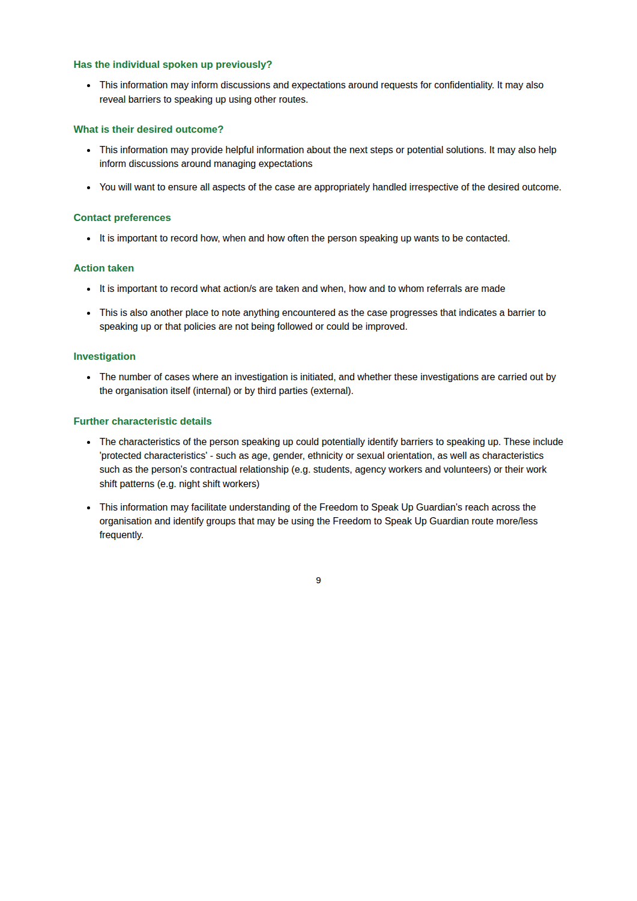Has the individual spoken up previously?
This information may inform discussions and expectations around requests for confidentiality. It may also reveal barriers to speaking up using other routes.
What is their desired outcome?
This information may provide helpful information about the next steps or potential solutions. It may also help inform discussions around managing expectations
You will want to ensure all aspects of the case are appropriately handled irrespective of the desired outcome.
Contact preferences
It is important to record how, when and how often the person speaking up wants to be contacted.
Action taken
It is important to record what action/s are taken and when, how and to whom referrals are made
This is also another place to note anything encountered as the case progresses that indicates a barrier to speaking up or that policies are not being followed or could be improved.
Investigation
The number of cases where an investigation is initiated, and whether these investigations are carried out by the organisation itself (internal) or by third parties (external).
Further characteristic details
The characteristics of the person speaking up could potentially identify barriers to speaking up. These include 'protected characteristics' - such as age, gender, ethnicity or sexual orientation, as well as characteristics such as the person's contractual relationship (e.g. students, agency workers and volunteers) or their work shift patterns (e.g. night shift workers)
This information may facilitate understanding of the Freedom to Speak Up Guardian's reach across the organisation and identify groups that may be using the Freedom to Speak Up Guardian route more/less frequently.
9